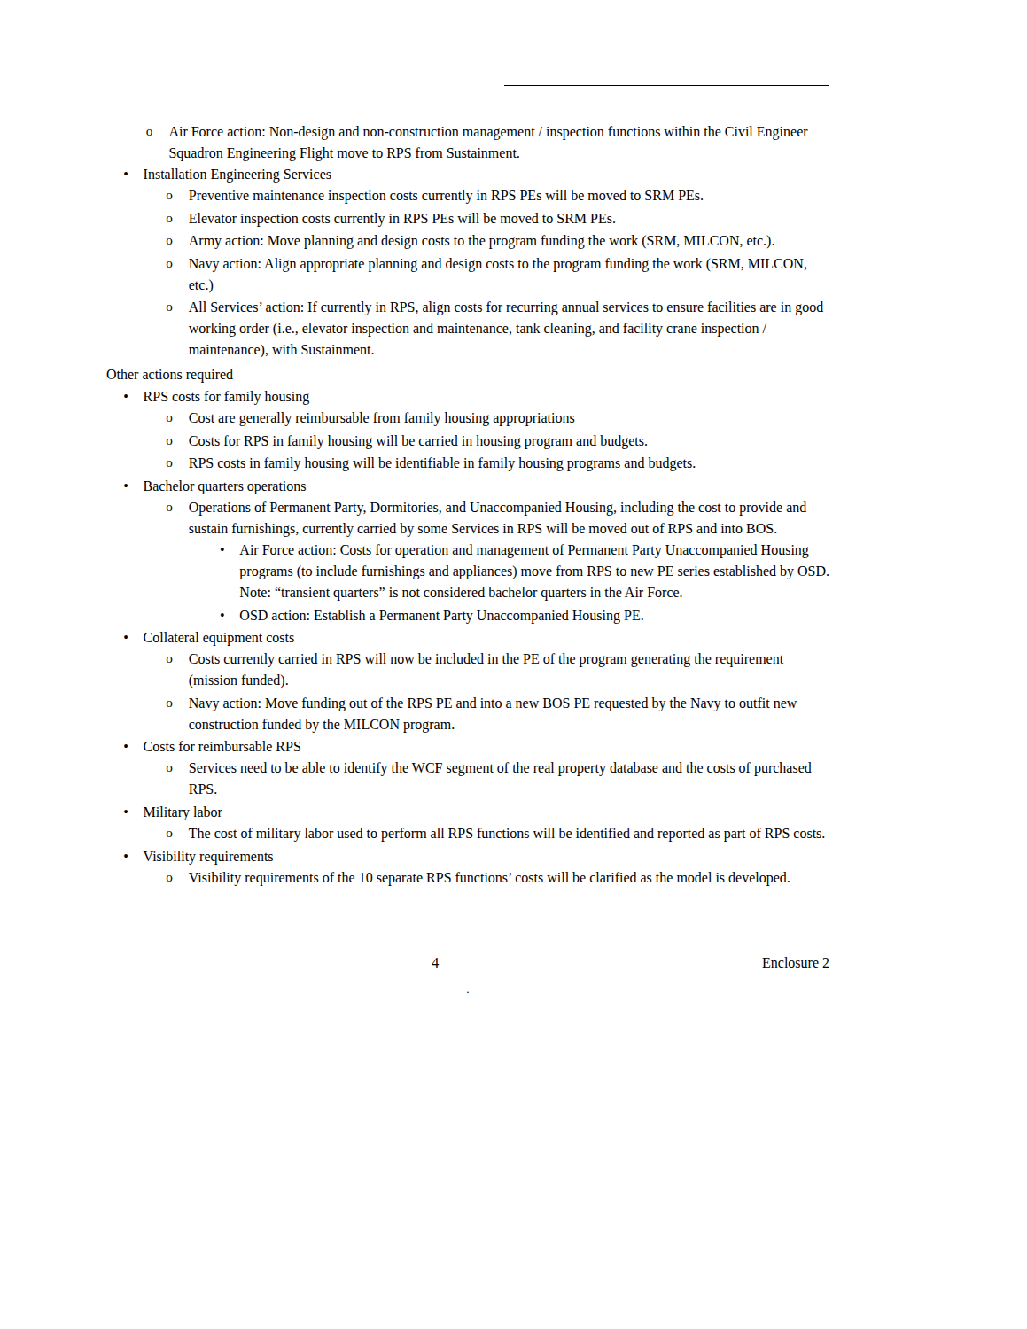Air Force action: Non-design and non-construction management / inspection functions within the Civil Engineer Squadron Engineering Flight move to RPS from Sustainment.
Installation Engineering Services
Preventive maintenance inspection costs currently in RPS PEs will be moved to SRM PEs.
Elevator inspection costs currently in RPS PEs will be moved to SRM PEs.
Army action: Move planning and design costs to the program funding the work (SRM, MILCON, etc.).
Navy action: Align appropriate planning and design costs to the program funding the work (SRM, MILCON, etc.)
All Services’ action: If currently in RPS, align costs for recurring annual services to ensure facilities are in good working order (i.e., elevator inspection and maintenance, tank cleaning, and facility crane inspection / maintenance), with Sustainment.
Other actions required
RPS costs for family housing
Cost are generally reimbursable from family housing appropriations
Costs for RPS in family housing will be carried in housing program and budgets.
RPS costs in family housing will be identifiable in family housing programs and budgets.
Bachelor quarters operations
Operations of Permanent Party, Dormitories, and Unaccompanied Housing, including the cost to provide and sustain furnishings, currently carried by some Services in RPS will be moved out of RPS and into BOS.
Air Force action: Costs for operation and management of Permanent Party Unaccompanied Housing programs (to include furnishings and appliances) move from RPS to new PE series established by OSD. Note: “transient quarters” is not considered bachelor quarters in the Air Force.
OSD action: Establish a Permanent Party Unaccompanied Housing PE.
Collateral equipment costs
Costs currently carried in RPS will now be included in the PE of the program generating the requirement (mission funded).
Navy action: Move funding out of the RPS PE and into a new BOS PE requested by the Navy to outfit new construction funded by the MILCON program.
Costs for reimbursable RPS
Services need to be able to identify the WCF segment of the real property database and the costs of purchased RPS.
Military labor
The cost of military labor used to perform all RPS functions will be identified and reported as part of RPS costs.
Visibility requirements
Visibility requirements of the 10 separate RPS functions’ costs will be clarified as the model is developed.
4 Enclosure 2
.